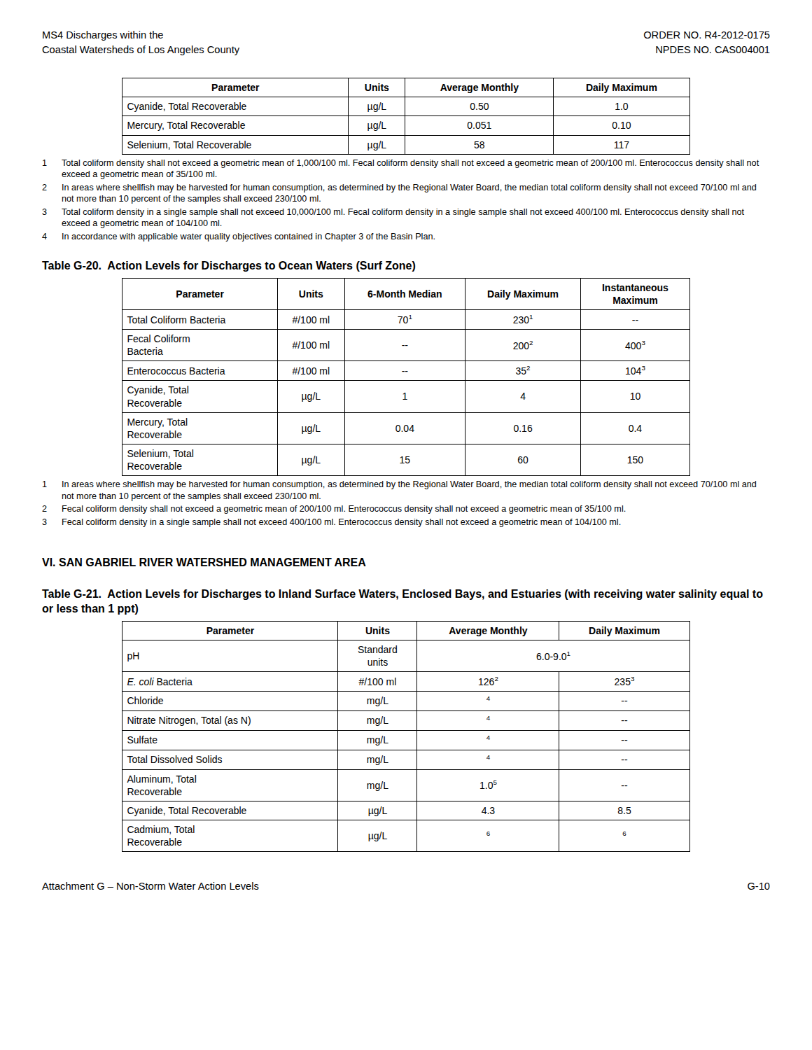MS4 Discharges within the
Coastal Watersheds of Los Angeles County
ORDER NO. R4-2012-0175
NPDES NO. CAS004001
| Parameter | Units | Average Monthly | Daily Maximum |
| --- | --- | --- | --- |
| Cyanide, Total Recoverable | µg/L | 0.50 | 1.0 |
| Mercury, Total Recoverable | µg/L | 0.051 | 0.10 |
| Selenium, Total Recoverable | µg/L | 58 | 117 |
1 Total coliform density shall not exceed a geometric mean of 1,000/100 ml. Fecal coliform density shall not exceed a geometric mean of 200/100 ml. Enterococcus density shall not exceed a geometric mean of 35/100 ml.
2 In areas where shellfish may be harvested for human consumption, as determined by the Regional Water Board, the median total coliform density shall not exceed 70/100 ml and not more than 10 percent of the samples shall exceed 230/100 ml.
3 Total coliform density in a single sample shall not exceed 10,000/100 ml. Fecal coliform density in a single sample shall not exceed 400/100 ml. Enterococcus density shall not exceed a geometric mean of 104/100 ml.
4 In accordance with applicable water quality objectives contained in Chapter 3 of the Basin Plan.
Table G-20. Action Levels for Discharges to Ocean Waters (Surf Zone)
| Parameter | Units | 6-Month Median | Daily Maximum | Instantaneous Maximum |
| --- | --- | --- | --- | --- |
| Total Coliform Bacteria | #/100 ml | 70 1 | 230 1 | -- |
| Fecal Coliform Bacteria | #/100 ml | -- | 200 2 | 400 3 |
| Enterococcus Bacteria | #/100 ml | -- | 35 2 | 104 3 |
| Cyanide, Total Recoverable | µg/L | 1 | 4 | 10 |
| Mercury, Total Recoverable | µg/L | 0.04 | 0.16 | 0.4 |
| Selenium, Total Recoverable | µg/L | 15 | 60 | 150 |
1 In areas where shellfish may be harvested for human consumption, as determined by the Regional Water Board, the median total coliform density shall not exceed 70/100 ml and not more than 10 percent of the samples shall exceed 230/100 ml.
2 Fecal coliform density shall not exceed a geometric mean of 200/100 ml. Enterococcus density shall not exceed a geometric mean of 35/100 ml.
3 Fecal coliform density in a single sample shall not exceed 400/100 ml. Enterococcus density shall not exceed a geometric mean of 104/100 ml.
VI. SAN GABRIEL RIVER WATERSHED MANAGEMENT AREA
Table G-21. Action Levels for Discharges to Inland Surface Waters, Enclosed Bays, and Estuaries (with receiving water salinity equal to or less than 1 ppt)
| Parameter | Units | Average Monthly | Daily Maximum |
| --- | --- | --- | --- |
| pH | Standard units | 6.0-9.0 1 |
| E. coli Bacteria | #/100 ml | 126 2 | 235 3 |
| Chloride | mg/L | 4 | -- |
| Nitrate Nitrogen, Total (as N) | mg/L | 4 | -- |
| Sulfate | mg/L | 4 | -- |
| Total Dissolved Solids | mg/L | 4 | -- |
| Aluminum, Total Recoverable | mg/L | 1.0 5 | -- |
| Cyanide, Total Recoverable | µg/L | 4.3 | 8.5 |
| Cadmium, Total Recoverable | µg/L | 6 | 6 |
Attachment G – Non-Storm Water Action Levels
G-10